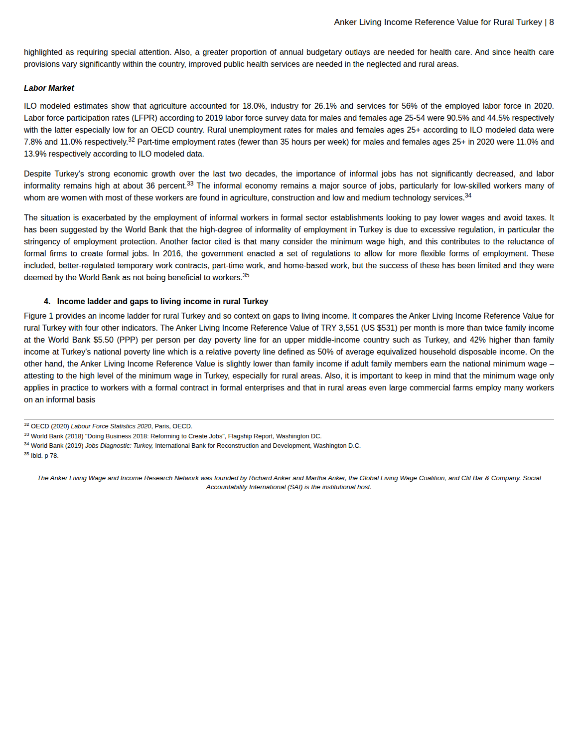Anker Living Income Reference Value for Rural Turkey | 8
highlighted as requiring special attention. Also, a greater proportion of annual budgetary outlays are needed for health care. And since health care provisions vary significantly within the country, improved public health services are needed in the neglected and rural areas.
Labor Market
ILO modeled estimates show that agriculture accounted for 18.0%, industry for 26.1% and services for 56% of the employed labor force in 2020. Labor force participation rates (LFPR) according to 2019 labor force survey data for males and females age 25-54 were 90.5% and 44.5% respectively with the latter especially low for an OECD country. Rural unemployment rates for males and females ages 25+ according to ILO modeled data were 7.8% and 11.0% respectively.32 Part-time employment rates (fewer than 35 hours per week) for males and females ages 25+ in 2020 were 11.0% and 13.9% respectively according to ILO modeled data.
Despite Turkey's strong economic growth over the last two decades, the importance of informal jobs has not significantly decreased, and labor informality remains high at about 36 percent.33 The informal economy remains a major source of jobs, particularly for low-skilled workers many of whom are women with most of these workers are found in agriculture, construction and low and medium technology services.34
The situation is exacerbated by the employment of informal workers in formal sector establishments looking to pay lower wages and avoid taxes. It has been suggested by the World Bank that the high-degree of informality of employment in Turkey is due to excessive regulation, in particular the stringency of employment protection. Another factor cited is that many consider the minimum wage high, and this contributes to the reluctance of formal firms to create formal jobs. In 2016, the government enacted a set of regulations to allow for more flexible forms of employment. These included, better-regulated temporary work contracts, part-time work, and home-based work, but the success of these has been limited and they were deemed by the World Bank as not being beneficial to workers.35
4. Income ladder and gaps to living income in rural Turkey
Figure 1 provides an income ladder for rural Turkey and so context on gaps to living income. It compares the Anker Living Income Reference Value for rural Turkey with four other indicators. The Anker Living Income Reference Value of TRY 3,551 (US $531) per month is more than twice family income at the World Bank $5.50 (PPP) per person per day poverty line for an upper middle-income country such as Turkey, and 42% higher than family income at Turkey's national poverty line which is a relative poverty line defined as 50% of average equivalized household disposable income. On the other hand, the Anker Living Income Reference Value is slightly lower than family income if adult family members earn the national minimum wage – attesting to the high level of the minimum wage in Turkey, especially for rural areas. Also, it is important to keep in mind that the minimum wage only applies in practice to workers with a formal contract in formal enterprises and that in rural areas even large commercial farms employ many workers on an informal basis
32 OECD (2020) Labour Force Statistics 2020, Paris, OECD.
33 World Bank (2018) "Doing Business 2018: Reforming to Create Jobs", Flagship Report, Washington DC.
34 World Bank (2019) Jobs Diagnostic: Turkey, International Bank for Reconstruction and Development, Washington D.C.
35 Ibid. p 78.
The Anker Living Wage and Income Research Network was founded by Richard Anker and Martha Anker, the Global Living Wage Coalition, and Clif Bar & Company. Social Accountability International (SAI) is the institutional host.